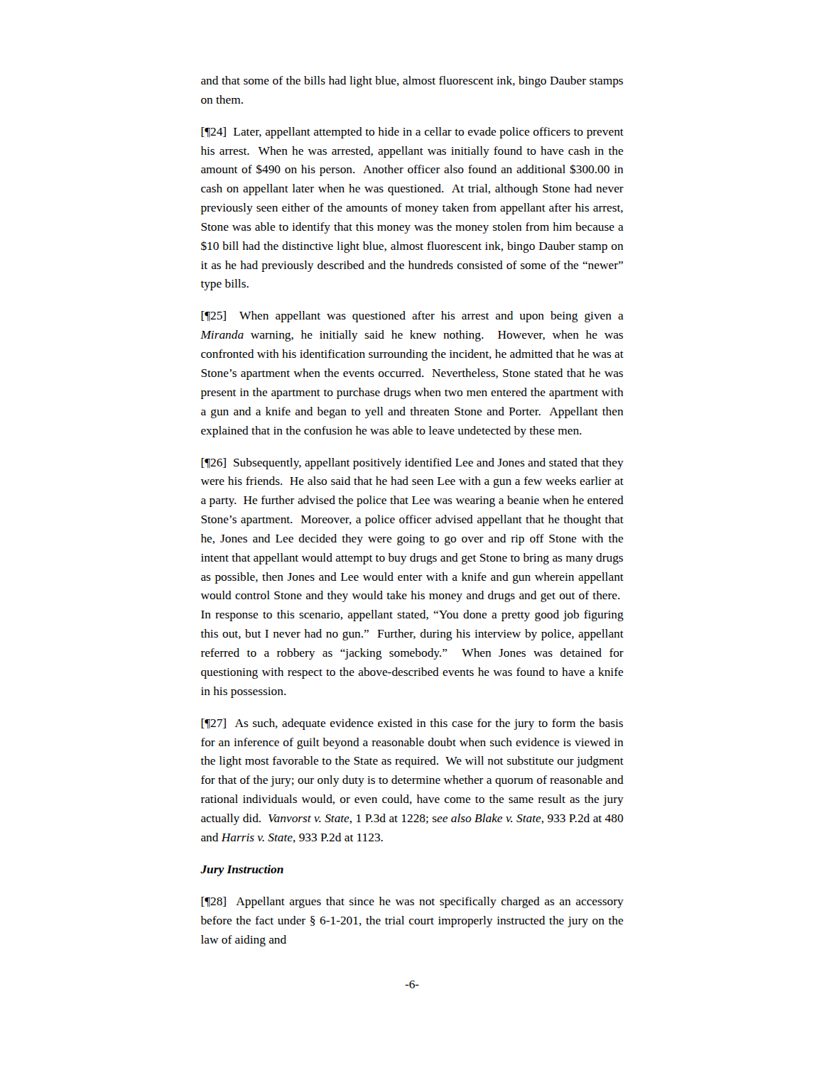and that some of the bills had light blue, almost fluorescent ink, bingo Dauber stamps on them.
[¶24] Later, appellant attempted to hide in a cellar to evade police officers to prevent his arrest. When he was arrested, appellant was initially found to have cash in the amount of $490 on his person. Another officer also found an additional $300.00 in cash on appellant later when he was questioned. At trial, although Stone had never previously seen either of the amounts of money taken from appellant after his arrest, Stone was able to identify that this money was the money stolen from him because a $10 bill had the distinctive light blue, almost fluorescent ink, bingo Dauber stamp on it as he had previously described and the hundreds consisted of some of the “newer” type bills.
[¶25] When appellant was questioned after his arrest and upon being given a Miranda warning, he initially said he knew nothing. However, when he was confronted with his identification surrounding the incident, he admitted that he was at Stone’s apartment when the events occurred. Nevertheless, Stone stated that he was present in the apartment to purchase drugs when two men entered the apartment with a gun and a knife and began to yell and threaten Stone and Porter. Appellant then explained that in the confusion he was able to leave undetected by these men.
[¶26] Subsequently, appellant positively identified Lee and Jones and stated that they were his friends. He also said that he had seen Lee with a gun a few weeks earlier at a party. He further advised the police that Lee was wearing a beanie when he entered Stone’s apartment. Moreover, a police officer advised appellant that he thought that he, Jones and Lee decided they were going to go over and rip off Stone with the intent that appellant would attempt to buy drugs and get Stone to bring as many drugs as possible, then Jones and Lee would enter with a knife and gun wherein appellant would control Stone and they would take his money and drugs and get out of there. In response to this scenario, appellant stated, “You done a pretty good job figuring this out, but I never had no gun.” Further, during his interview by police, appellant referred to a robbery as “jacking somebody.” When Jones was detained for questioning with respect to the above-described events he was found to have a knife in his possession.
[¶27] As such, adequate evidence existed in this case for the jury to form the basis for an inference of guilt beyond a reasonable doubt when such evidence is viewed in the light most favorable to the State as required. We will not substitute our judgment for that of the jury; our only duty is to determine whether a quorum of reasonable and rational individuals would, or even could, have come to the same result as the jury actually did. Vanvorst v. State, 1 P.3d at 1228; see also Blake v. State, 933 P.2d at 480 and Harris v. State, 933 P.2d at 1123.
Jury Instruction
[¶28] Appellant argues that since he was not specifically charged as an accessory before the fact under § 6-1-201, the trial court improperly instructed the jury on the law of aiding and
-6-